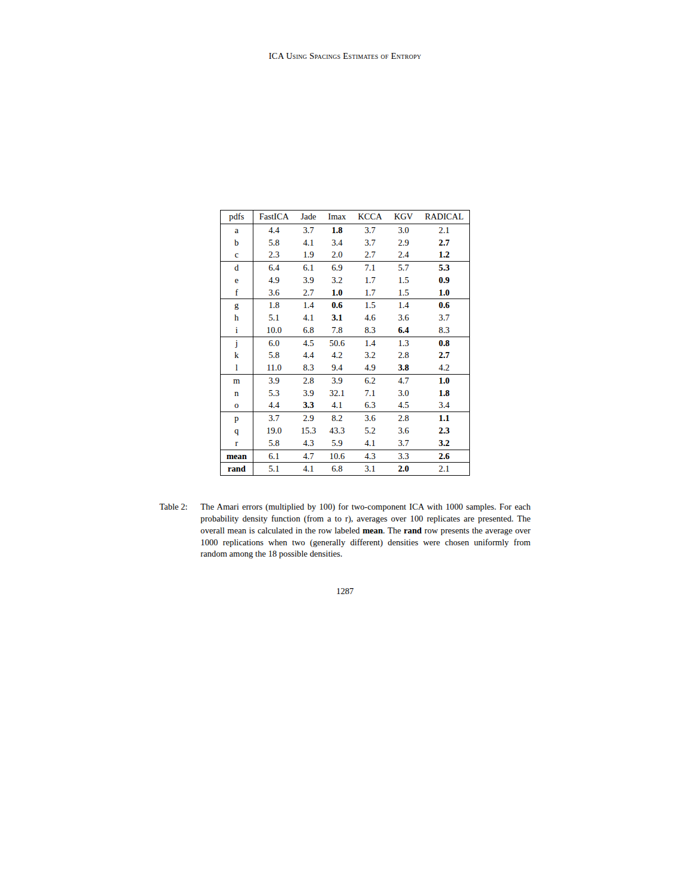ICA Using Spacings Estimates of Entropy
| pdfs | FastICA | Jade | Imax | KCCA | KGV | RADICAL |
| --- | --- | --- | --- | --- | --- | --- |
| a | 4.4 | 3.7 | 1.8 | 3.7 | 3.0 | 2.1 |
| b | 5.8 | 4.1 | 3.4 | 3.7 | 2.9 | 2.7 |
| c | 2.3 | 1.9 | 2.0 | 2.7 | 2.4 | 1.2 |
| d | 6.4 | 6.1 | 6.9 | 7.1 | 5.7 | 5.3 |
| e | 4.9 | 3.9 | 3.2 | 1.7 | 1.5 | 0.9 |
| f | 3.6 | 2.7 | 1.0 | 1.7 | 1.5 | 1.0 |
| g | 1.8 | 1.4 | 0.6 | 1.5 | 1.4 | 0.6 |
| h | 5.1 | 4.1 | 3.1 | 4.6 | 3.6 | 3.7 |
| i | 10.0 | 6.8 | 7.8 | 8.3 | 6.4 | 8.3 |
| j | 6.0 | 4.5 | 50.6 | 1.4 | 1.3 | 0.8 |
| k | 5.8 | 4.4 | 4.2 | 3.2 | 2.8 | 2.7 |
| l | 11.0 | 8.3 | 9.4 | 4.9 | 3.8 | 4.2 |
| m | 3.9 | 2.8 | 3.9 | 6.2 | 4.7 | 1.0 |
| n | 5.3 | 3.9 | 32.1 | 7.1 | 3.0 | 1.8 |
| o | 4.4 | 3.3 | 4.1 | 6.3 | 4.5 | 3.4 |
| p | 3.7 | 2.9 | 8.2 | 3.6 | 2.8 | 1.1 |
| q | 19.0 | 15.3 | 43.3 | 5.2 | 3.6 | 2.3 |
| r | 5.8 | 4.3 | 5.9 | 4.1 | 3.7 | 3.2 |
| mean | 6.1 | 4.7 | 10.6 | 4.3 | 3.3 | 2.6 |
| rand | 5.1 | 4.1 | 6.8 | 3.1 | 2.0 | 2.1 |
Table 2: The Amari errors (multiplied by 100) for two-component ICA with 1000 samples. For each probability density function (from a to r), averages over 100 replicates are presented. The overall mean is calculated in the row labeled mean. The rand row presents the average over 1000 replications when two (generally different) densities were chosen uniformly from random among the 18 possible densities.
1287